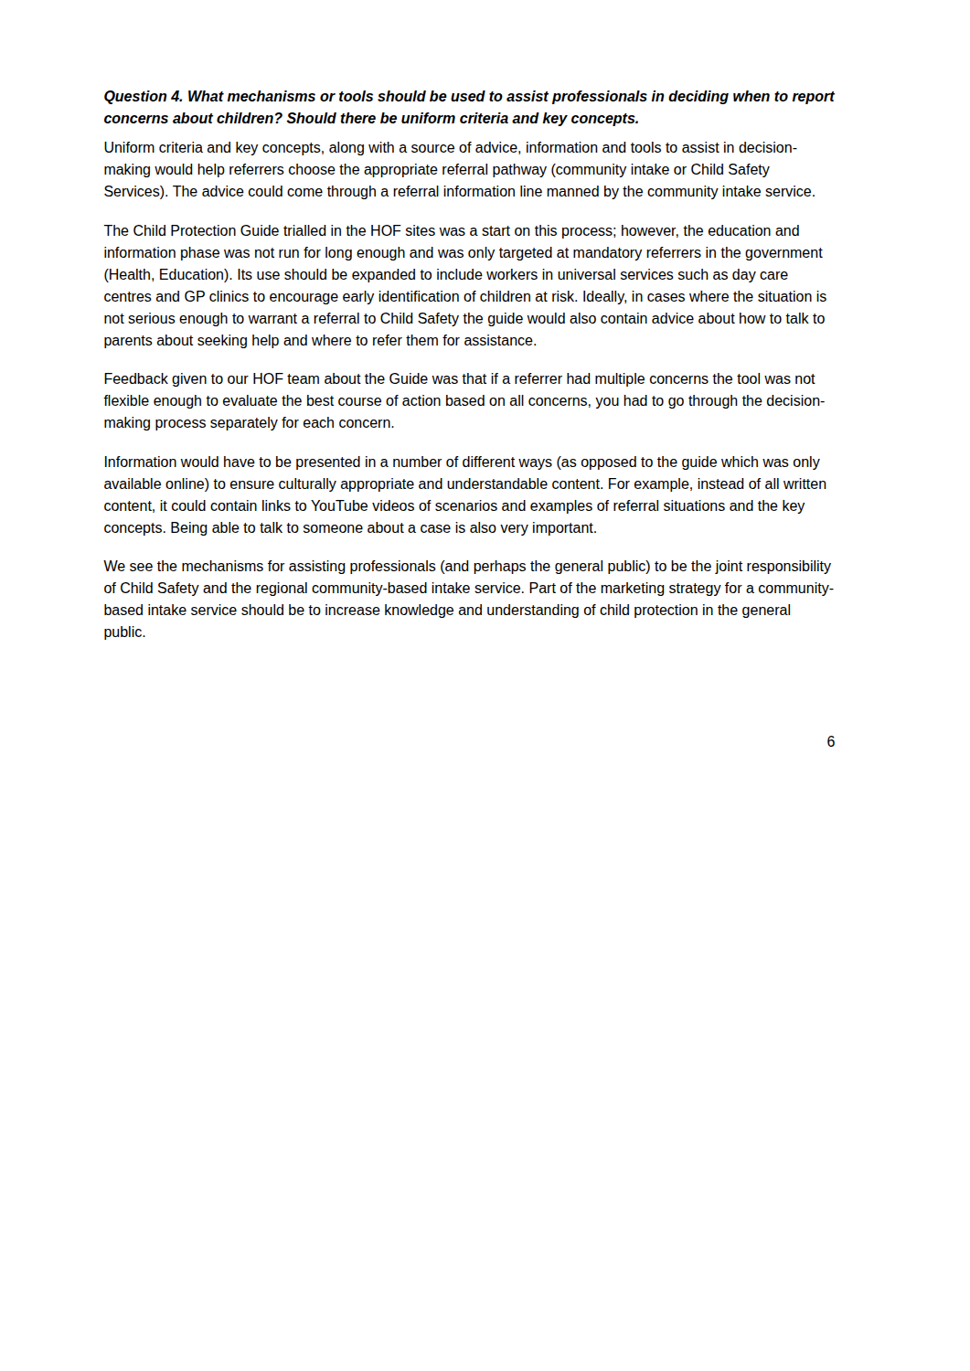Question 4. What mechanisms or tools should be used to assist professionals in deciding when to report concerns about children? Should there be uniform criteria and key concepts.
Uniform criteria and key concepts, along with a source of advice, information and tools to assist in decision-making would help referrers choose the appropriate referral pathway (community intake or Child Safety Services). The advice could come through a referral information line manned by the community intake service.
The Child Protection Guide trialled in the HOF sites was a start on this process; however, the education and information phase was not run for long enough and was only targeted at mandatory referrers in the government (Health, Education). Its use should be expanded to include workers in universal services such as day care centres and GP clinics to encourage early identification of children at risk. Ideally, in cases where the situation is not serious enough to warrant a referral to Child Safety the guide would also contain advice about how to talk to parents about seeking help and where to refer them for assistance.
Feedback given to our HOF team about the Guide was that if a referrer had multiple concerns the tool was not flexible enough to evaluate the best course of action based on all concerns, you had to go through the decision-making process separately for each concern.
Information would have to be presented in a number of different ways (as opposed to the guide which was only available online) to ensure culturally appropriate and understandable content. For example, instead of all written content, it could contain links to YouTube videos of scenarios and examples of referral situations and the key concepts. Being able to talk to someone about a case is also very important.
We see the mechanisms for assisting professionals (and perhaps the general public) to be the joint responsibility of Child Safety and the regional community-based intake service. Part of the marketing strategy for a community-based intake service should be to increase knowledge and understanding of child protection in the general public.
6